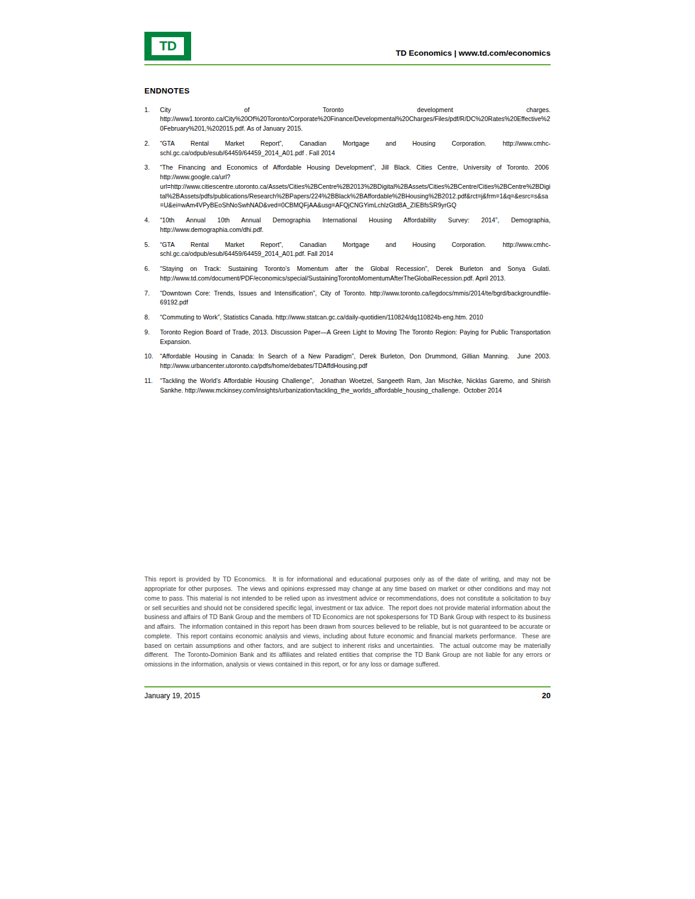TD Economics | www.td.com/economics
ENDNOTES
1. City of Toronto development charges. http://www1.toronto.ca/City%20Of%20Toronto/Corporate%20Finance/Developmental%20Charges/Files/pdf/R/DC%20Rates%20Effective%20February%201,%202015.pdf. As of January 2015.
2. “GTA Rental Market Report”, Canadian Mortgage and Housing Corporation. http://www.cmhc-schl.gc.ca/odpub/esub/64459/64459_2014_A01.pdf . Fall 2014
3. “The Financing and Economics of Affordable Housing Development”, Jill Black. Cities Centre, University of Toronto. 2006 http://www.google.ca/url?url=http://www.citiescentre.utoronto.ca/Assets/Cities%2BCentre%2B2013%2BDigital%2BAssets/Cities%2BCentre/Cities%2BCentre%2BDigital%2BAssets/pdfs/publications/Research%2BPapers/224%2BBlack%2BAffordable%2BHousing%2B2012.pdf&rct=j&frm=1&q=&esrc=s&sa=U&ei=wAm4VPyBEoShNoSwhNAD&ved=0CBMQFjAA&usg=AFQjCNGYimLchlzGtd8A_ZIEBfsSR9yrGQ
4. “10th Annual 10th Annual Demographia International Housing Affordability Survey: 2014”, Demographia, http://www.demographia.com/dhi.pdf.
5. “GTA Rental Market Report”, Canadian Mortgage and Housing Corporation. http://www.cmhc-schl.gc.ca/odpub/esub/64459/64459_2014_A01.pdf. Fall 2014
6. “Staying on Track: Sustaining Toronto’s Momentum after the Global Recession”, Derek Burleton and Sonya Gulati. http://www.td.com/document/PDF/economics/special/SustainingTorontoMomentumAfterTheGlobalRecession.pdf. April 2013.
7. “Downtown Core: Trends, Issues and Intensification”, City of Toronto. http://www.toronto.ca/legdocs/mmis/2014/te/bgrd/backgroundfile-69192.pdf
8. “Commuting to Work”, Statistics Canada. http://www.statcan.gc.ca/daily-quotidien/110824/dq110824b-eng.htm. 2010
9. Toronto Region Board of Trade, 2013. Discussion Paper—A Green Light to Moving The Toronto Region: Paying for Public Transportation Expansion.
10. “Affordable Housing in Canada: In Search of a New Paradigm”, Derek Burleton, Don Drummond, Gillian Manning. June 2003. http://www.urbancenter.utoronto.ca/pdfs/home/debates/TDAffdHousing.pdf
11. “Tackling the World’s Affordable Housing Challenge”, Jonathan Woetzel, Sangeeth Ram, Jan Mischke, Nicklas Garemo, and Shirish Sankhe. http://www.mckinsey.com/insights/urbanization/tackling_the_worlds_affordable_housing_challenge. October 2014
This report is provided by TD Economics. It is for informational and educational purposes only as of the date of writing, and may not be appropriate for other purposes. The views and opinions expressed may change at any time based on market or other conditions and may not come to pass. This material is not intended to be relied upon as investment advice or recommendations, does not constitute a solicitation to buy or sell securities and should not be considered specific legal, investment or tax advice. The report does not provide material information about the business and affairs of TD Bank Group and the members of TD Economics are not spokespersons for TD Bank Group with respect to its business and affairs. The information contained in this report has been drawn from sources believed to be reliable, but is not guaranteed to be accurate or complete. This report contains economic analysis and views, including about future economic and financial markets performance. These are based on certain assumptions and other factors, and are subject to inherent risks and uncertainties. The actual outcome may be materially different. The Toronto-Dominion Bank and its affiliates and related entities that comprise the TD Bank Group are not liable for any errors or omissions in the information, analysis or views contained in this report, or for any loss or damage suffered.
January 19, 2015 20